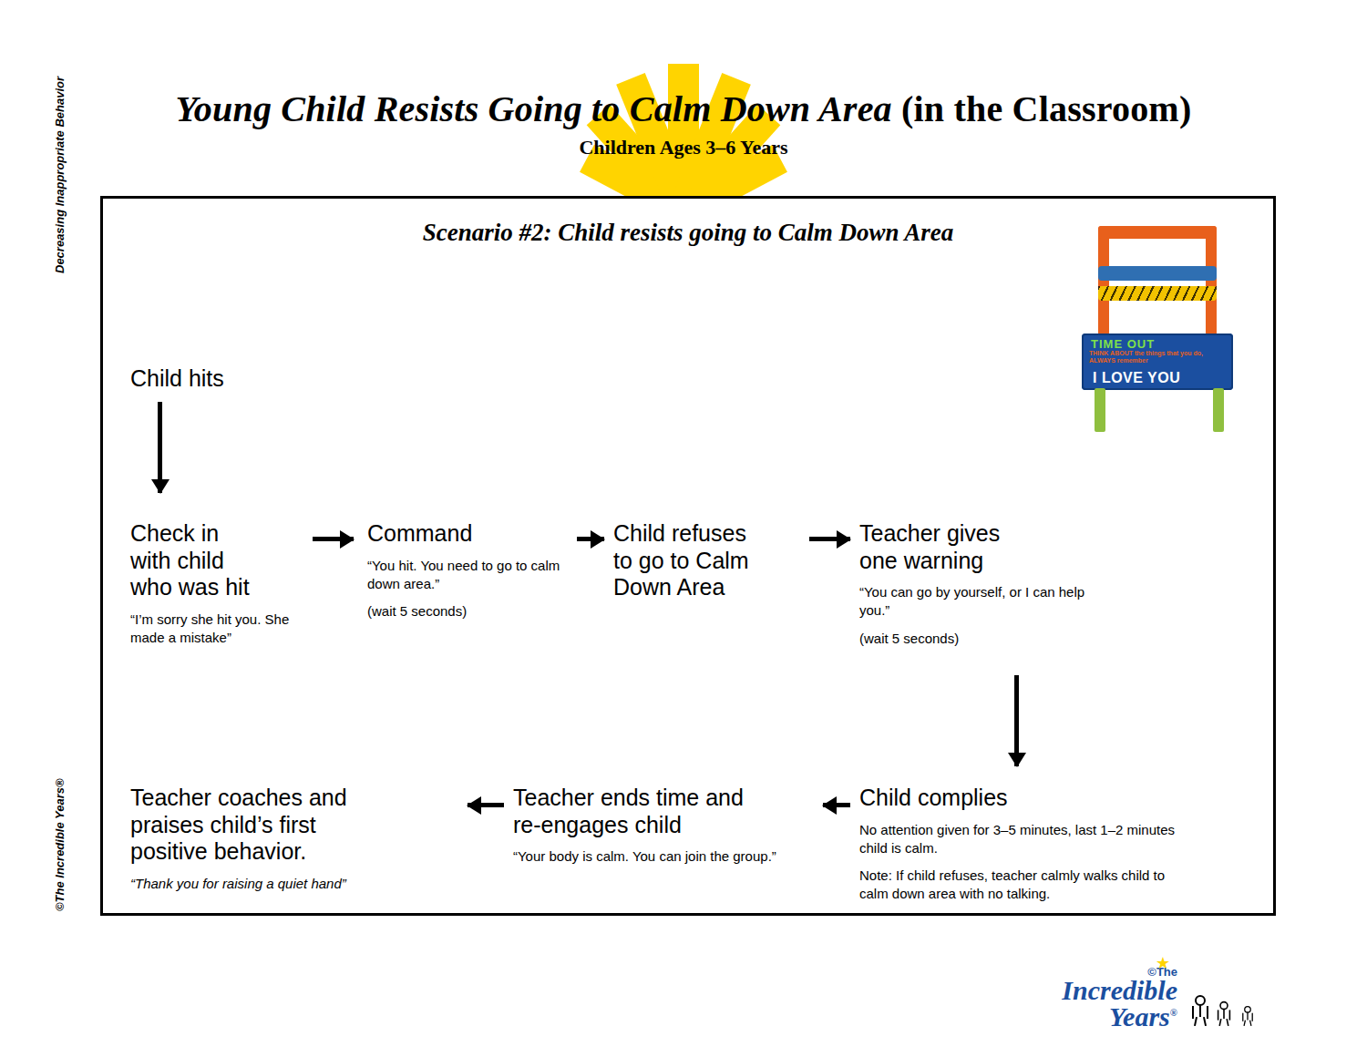Young Child Resists Going to Calm Down Area (in the Classroom)
Children Ages 3–6 Years
Decreasing Inappropriate Behavior
©The Incredible Years®
Scenario #2: Child resists going to Calm Down Area
TIME OUT THINK ABOUT the things that you do, ALWAYS remember I LOVE YOU
Child hits
Check in
with child
who was hit
“I’m sorry she hit you. She made a mistake”
Command
“You hit. You need to go to calm down area.” (wait 5 seconds)
Child refuses
to go to Calm
Down Area
Teacher gives
one warning
“You can go by yourself, or I can help you.” (wait 5 seconds)
Child complies
No attention given for 3–5 minutes, last 1–2 minutes child is calm. Note: If child refuses, teacher calmly walks child to calm down area with no talking.
Teacher ends time and
re-engages child
“Your body is calm. You can join the group.”
Teacher coaches and
praises child’s first
positive behavior.
“Thank you for raising a quiet hand”
©The
Incredible
Years®
★